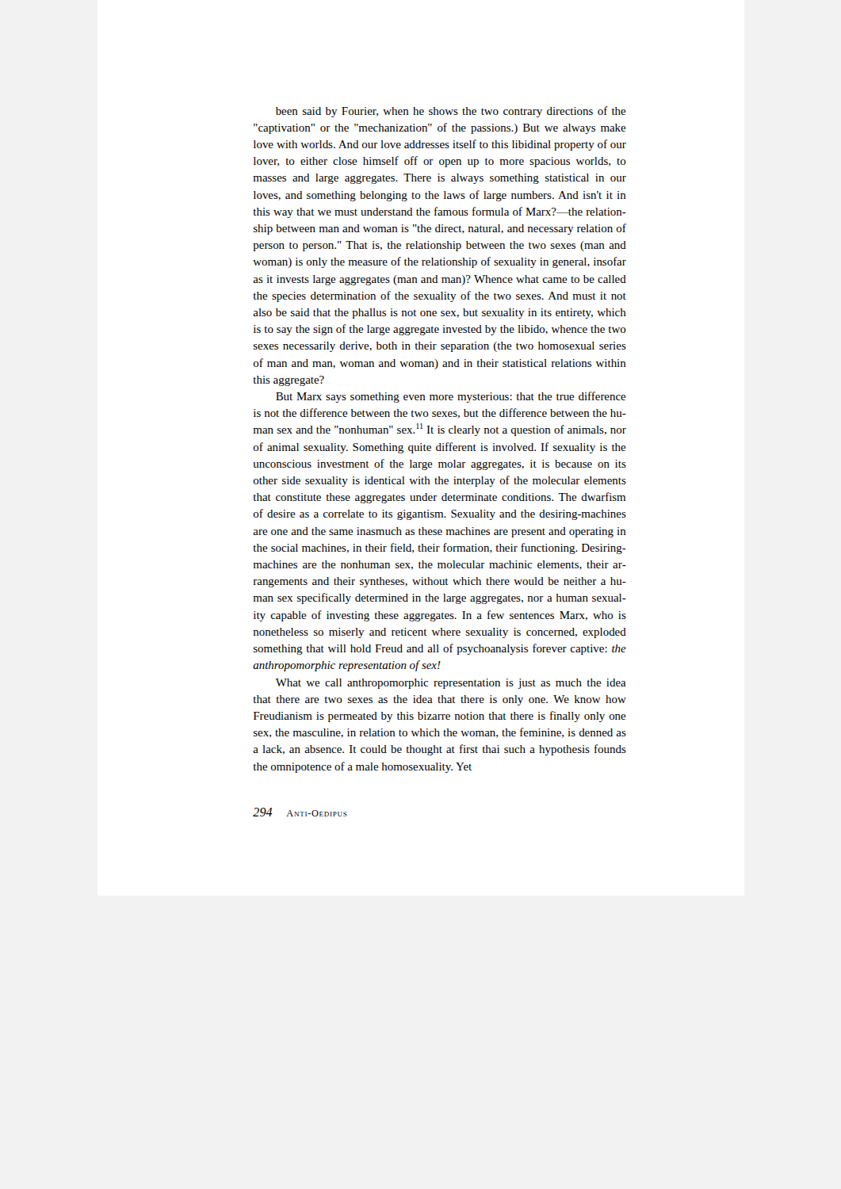been said by Fourier, when he shows the two contrary directions of the "captivation" or the "mechanization" of the passions.) But we always make love with worlds. And our love addresses itself to this libidinal property of our lover, to either close himself off or open up to more spacious worlds, to masses and large aggregates. There is always something statistical in our loves, and something belonging to the laws of large numbers. And isn't it in this way that we must understand the famous formula of Marx?—the relationship between man and woman is "the direct, natural, and necessary relation of person to person." That is, the relationship between the two sexes (man and woman) is only the measure of the relationship of sexuality in general, insofar as it invests large aggregates (man and man)? Whence what came to be called the species determination of the sexuality of the two sexes. And must it not also be said that the phallus is not one sex, but sexuality in its entirety, which is to say the sign of the large aggregate invested by the libido, whence the two sexes necessarily derive, both in their separation (the two homosexual series of man and man, woman and woman) and in their statistical relations within this aggregate?
But Marx says something even more mysterious: that the true difference is not the difference between the two sexes, but the difference between the human sex and the "nonhuman" sex.11 It is clearly not a question of animals, nor of animal sexuality. Something quite different is involved. If sexuality is the unconscious investment of the large molar aggregates, it is because on its other side sexuality is identical with the interplay of the molecular elements that constitute these aggregates under determinate conditions. The dwarfism of desire as a correlate to its gigantism. Sexuality and the desiring-machines are one and the same inasmuch as these machines are present and operating in the social machines, in their field, their formation, their functioning. Desiring-machines are the nonhuman sex, the molecular machinic elements, their arrangements and their syntheses, without which there would be neither a human sex specifically determined in the large aggregates, nor a human sexuality capable of investing these aggregates. In a few sentences Marx, who is nonetheless so miserly and reticent where sexuality is concerned, exploded something that will hold Freud and all of psychoanalysis forever captive: the anthropomorphic representation of sex!
What we call anthropomorphic representation is just as much the idea that there are two sexes as the idea that there is only one. We know how Freudianism is permeated by this bizarre notion that there is finally only one sex, the masculine, in relation to which the woman, the feminine, is denned as a lack, an absence. It could be thought at first thai such a hypothesis founds the omnipotence of a male homosexuality. Yet
294 Anti-Oedipus